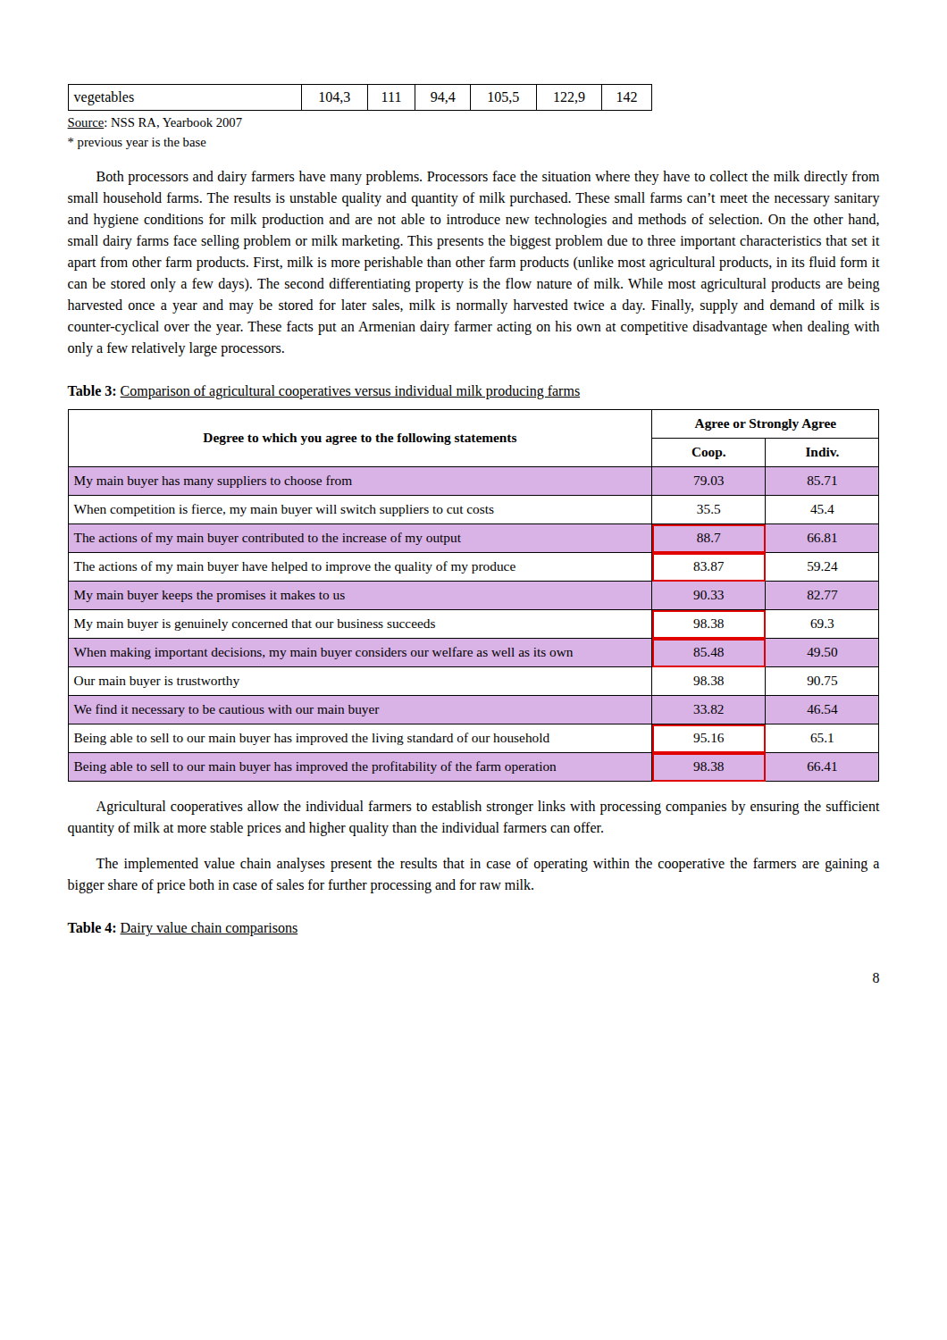| vegetables | 104,3 | 111 | 94,4 | 105,5 | 122,9 | 142 |
Source: NSS RA, Yearbook 2007
* previous year is the base
Both processors and dairy farmers have many problems. Processors face the situation where they have to collect the milk directly from small household farms. The results is unstable quality and quantity of milk purchased. These small farms can’t meet the necessary sanitary and hygiene conditions for milk production and are not able to introduce new technologies and methods of selection. On the other hand, small dairy farms face selling problem or milk marketing. This presents the biggest problem due to three important characteristics that set it apart from other farm products. First, milk is more perishable than other farm products (unlike most agricultural products, in its fluid form it can be stored only a few days). The second differentiating property is the flow nature of milk. While most agricultural products are being harvested once a year and may be stored for later sales, milk is normally harvested twice a day. Finally, supply and demand of milk is counter-cyclical over the year. These facts put an Armenian dairy farmer acting on his own at competitive disadvantage when dealing with only a few relatively large processors.
Table 3: Comparison of agricultural cooperatives versus individual milk producing farms
| Degree to which you agree to the following statements | Agree or Strongly Agree |
| --- | --- |
| Coop. | Indiv. |
| My main buyer has many suppliers to choose from | 79.03 | 85.71 |
| When competition is fierce, my main buyer will switch suppliers to cut costs | 35.5 | 45.4 |
| The actions of my main buyer contributed to the increase of my output | 88.7 | 66.81 |
| The actions of my main buyer have helped to improve the quality of my produce | 83.87 | 59.24 |
| My main buyer keeps the promises it makes to us | 90.33 | 82.77 |
| My main buyer is genuinely concerned that our business succeeds | 98.38 | 69.3 |
| When making important decisions, my main buyer considers our welfare as well as its own | 85.48 | 49.50 |
| Our main buyer is trustworthy | 98.38 | 90.75 |
| We find it necessary to be cautious with our main buyer | 33.82 | 46.54 |
| Being able to sell to our main buyer has improved the living standard of our household | 95.16 | 65.1 |
| Being able to sell to our main buyer has improved the profitability of the farm operation | 98.38 | 66.41 |
Agricultural cooperatives allow the individual farmers to establish stronger links with processing companies by ensuring the sufficient quantity of milk at more stable prices and higher quality than the individual farmers can offer.
The implemented value chain analyses present the results that in case of operating within the cooperative the farmers are gaining a bigger share of price both in case of sales for further processing and for raw milk.
Table 4: Dairy value chain comparisons
8